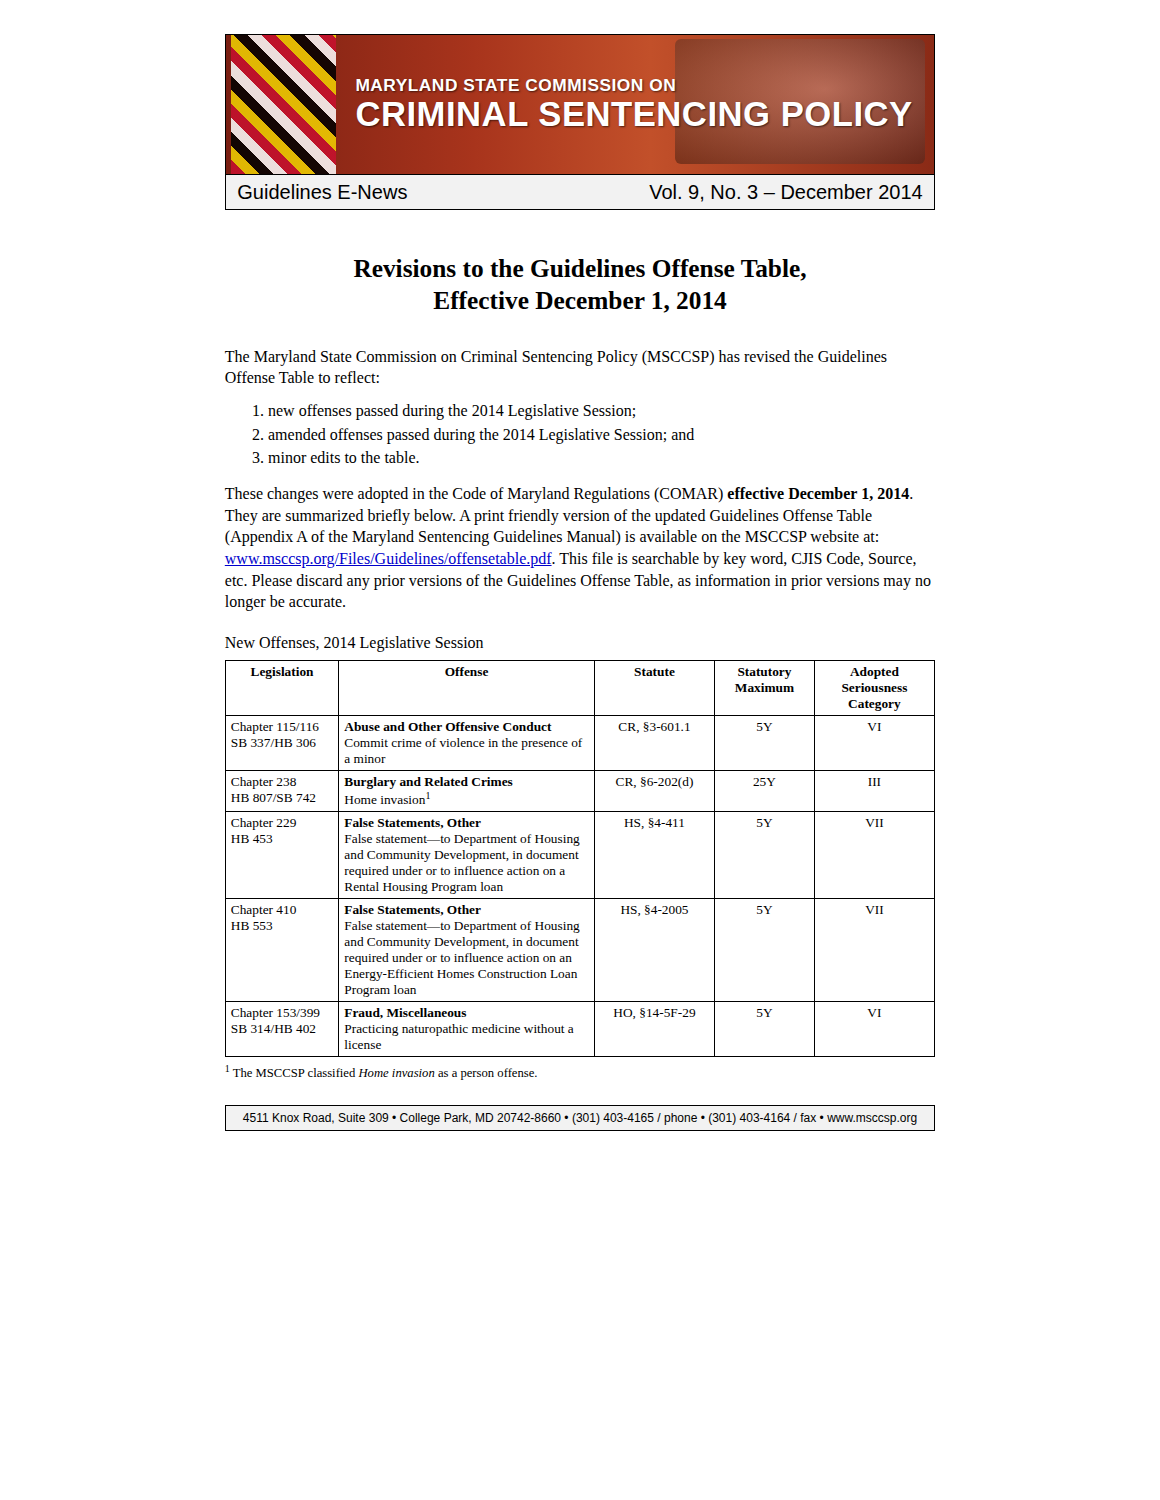MARYLAND STATE COMMISSION ON
CRIMINAL SENTENCING POLICY
Guidelines E-News
Vol. 9, No. 3 – December 2014
Revisions to the Guidelines Offense Table,
Effective December 1, 2014
The Maryland State Commission on Criminal Sentencing Policy (MSCCSP) has revised the Guidelines Offense Table to reflect:
new offenses passed during the 2014 Legislative Session;
amended offenses passed during the 2014 Legislative Session; and
minor edits to the table.
These changes were adopted in the Code of Maryland Regulations (COMAR) effective December 1, 2014. They are summarized briefly below. A print friendly version of the updated Guidelines Offense Table (Appendix A of the Maryland Sentencing Guidelines Manual) is available on the MSCCSP website at: www.msccsp.org/Files/Guidelines/offensetable.pdf. This file is searchable by key word, CJIS Code, Source, etc. Please discard any prior versions of the Guidelines Offense Table, as information in prior versions may no longer be accurate.
New Offenses, 2014 Legislative Session
| Legislation | Offense | Statute | Statutory Maximum | Adopted Seriousness Category |
| --- | --- | --- | --- | --- |
| Chapter 115/116 SB 337/HB 306 | Abuse and Other Offensive Conduct Commit crime of violence in the presence of a minor | CR, §3-601.1 | 5Y | VI |
| Chapter 238 HB 807/SB 742 | Burglary and Related Crimes Home invasion 1 | CR, §6-202(d) | 25Y | III |
| Chapter 229 HB 453 | False Statements, Other False statement—to Department of Housing and Community Development, in document required under or to influence action on a Rental Housing Program loan | HS, §4-411 | 5Y | VII |
| Chapter 410 HB 553 | False Statements, Other False statement—to Department of Housing and Community Development, in document required under or to influence action on an Energy-Efficient Homes Construction Loan Program loan | HS, §4-2005 | 5Y | VII |
| Chapter 153/399 SB 314/HB 402 | Fraud, Miscellaneous Practicing naturopathic medicine without a license | HO, §14-5F-29 | 5Y | VI |
1 The MSCCSP classified Home invasion as a person offense.
4511 Knox Road, Suite 309 • College Park, MD 20742-8660 • (301) 403-4165 / phone • (301) 403-4164 / fax • www.msccsp.org